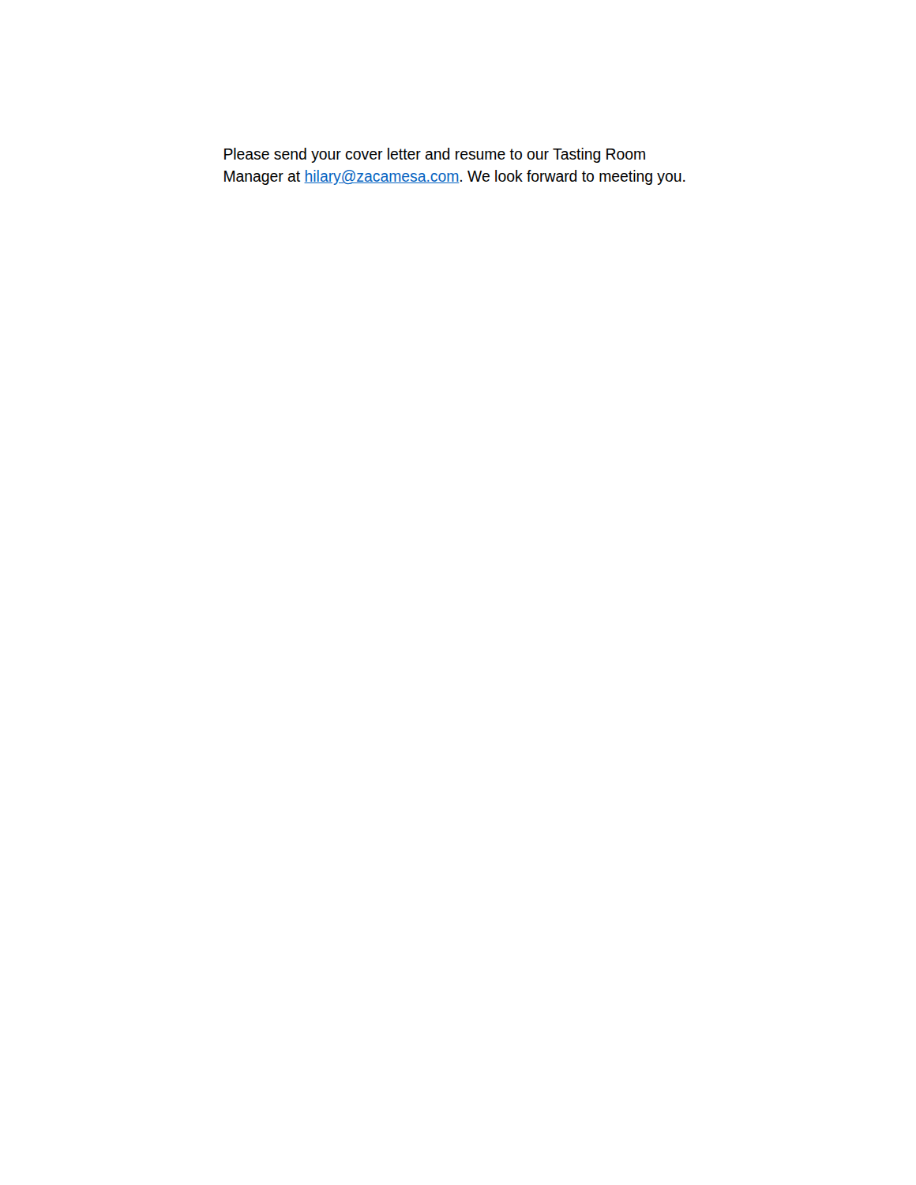Please send your cover letter and resume to our Tasting Room Manager at hilary@zacamesa.com. We look forward to meeting you.